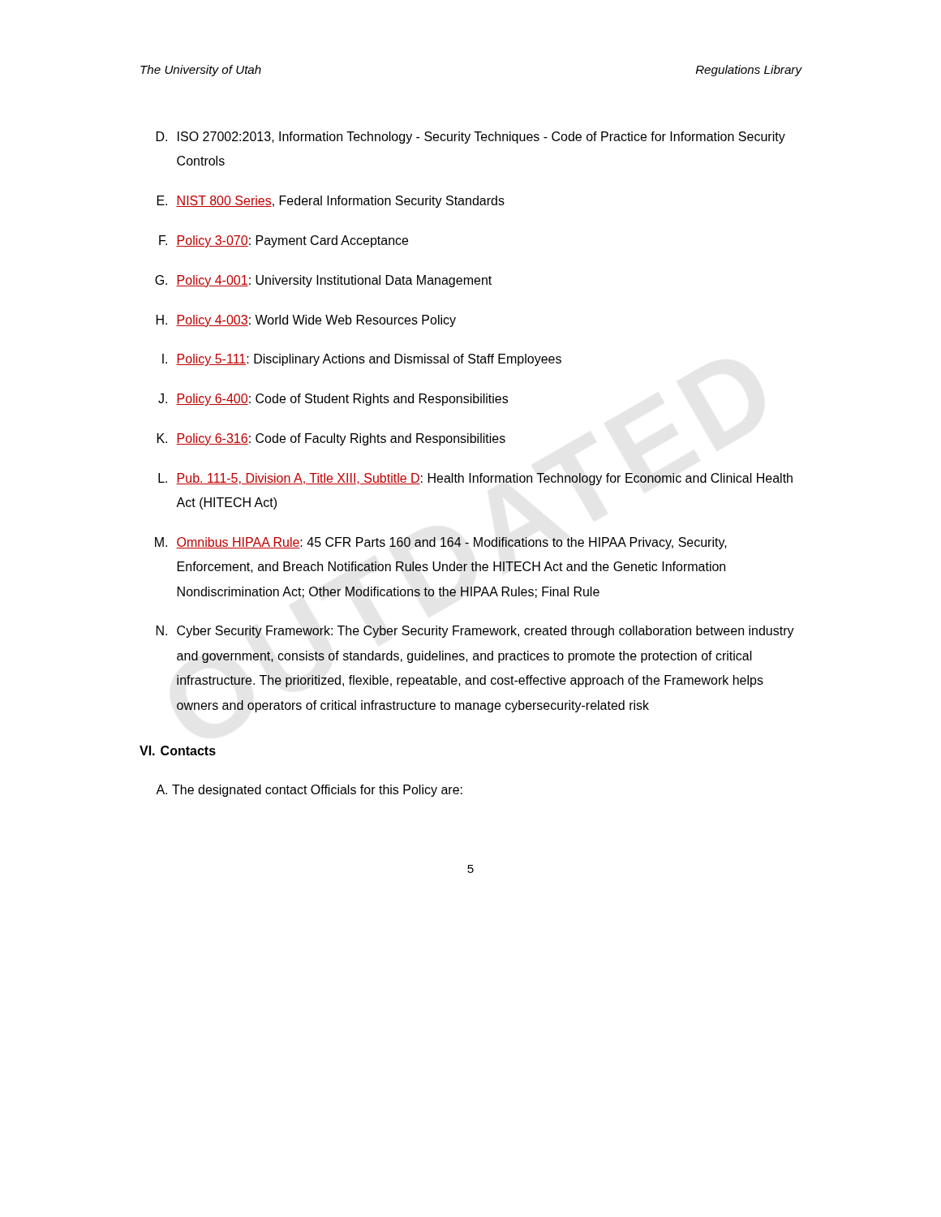OUTDATED
The University of Utah Regulations Library
ISO 27002:2013, Information Technology - Security Techniques - Code of Practice for Information Security Controls
NIST 800 Series, Federal Information Security Standards
Policy 3-070: Payment Card Acceptance
Policy 4-001: University Institutional Data Management
Policy 4-003: World Wide Web Resources Policy
Policy 5-111: Disciplinary Actions and Dismissal of Staff Employees
Policy 6-400: Code of Student Rights and Responsibilities
Policy 6-316: Code of Faculty Rights and Responsibilities
Pub. 111-5, Division A, Title XIII, Subtitle D: Health Information Technology for Economic and Clinical Health Act (HITECH Act)
Omnibus HIPAA Rule: 45 CFR Parts 160 and 164 - Modifications to the HIPAA Privacy, Security, Enforcement, and Breach Notification Rules Under the HITECH Act and the Genetic Information Nondiscrimination Act; Other Modifications to the HIPAA Rules; Final Rule
Cyber Security Framework: The Cyber Security Framework, created through collaboration between industry and government, consists of standards, guidelines, and practices to promote the protection of critical infrastructure. The prioritized, flexible, repeatable, and cost-effective approach of the Framework helps owners and operators of critical infrastructure to manage cybersecurity-related risk
VI. Contacts
The designated contact Officials for this Policy are:
5